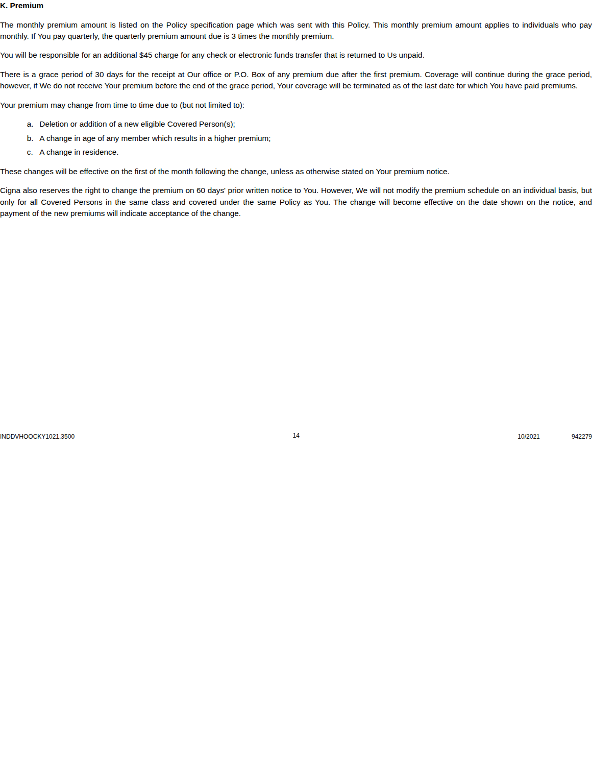K. Premium
The monthly premium amount is listed on the Policy specification page which was sent with this Policy. This monthly premium amount applies to individuals who pay monthly. If You pay quarterly, the quarterly premium amount due is 3 times the monthly premium.
You will be responsible for an additional $45 charge for any check or electronic funds transfer that is returned to Us unpaid.
There is a grace period of 30 days for the receipt at Our office or P.O. Box of any premium due after the first premium. Coverage will continue during the grace period, however, if We do not receive Your premium before the end of the grace period, Your coverage will be terminated as of the last date for which You have paid premiums.
Your premium may change from time to time due to (but not limited to):
a. Deletion or addition of a new eligible Covered Person(s);
b. A change in age of any member which results in a higher premium;
c. A change in residence.
These changes will be effective on the first of the month following the change, unless as otherwise stated on Your premium notice.
Cigna also reserves the right to change the premium on 60 days' prior written notice to You. However, We will not modify the premium schedule on an individual basis, but only for all Covered Persons in the same class and covered under the same Policy as You. The change will become effective on the date shown on the notice, and payment of the new premiums will indicate acceptance of the change.
INDDVHOOCKY1021.3500
14
10/2021942279